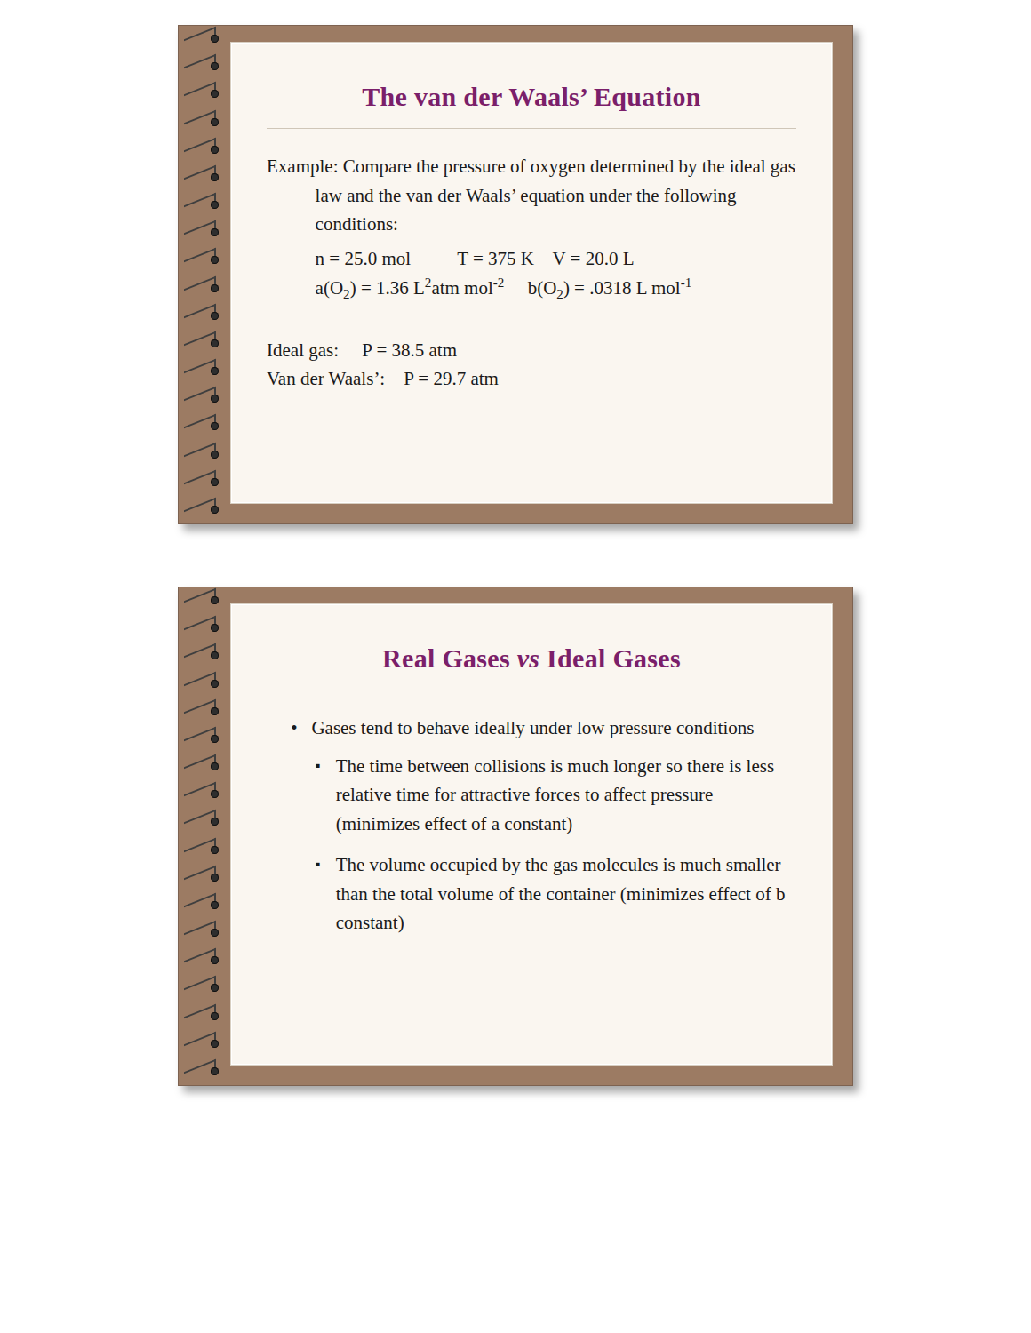The van der Waals’ Equation
Example: Compare the pressure of oxygen determined by the ideal gas law and the van der Waals’ equation under the following conditions:
n = 25.0 mol T = 375 K V = 20.0 L a(O2) = 1.36 L2atm mol-2 b(O2) = .0318 L mol-1
Ideal gas: P = 38.5 atm Van der Waals’: P = 29.7 atm
Real Gases vs Ideal Gases
Gases tend to behave ideally under low pressure conditions
The time between collisions is much longer so there is less relative time for attractive forces to affect pressure (minimizes effect of a constant)
The volume occupied by the gas molecules is much smaller than the total volume of the container (minimizes effect of b constant)